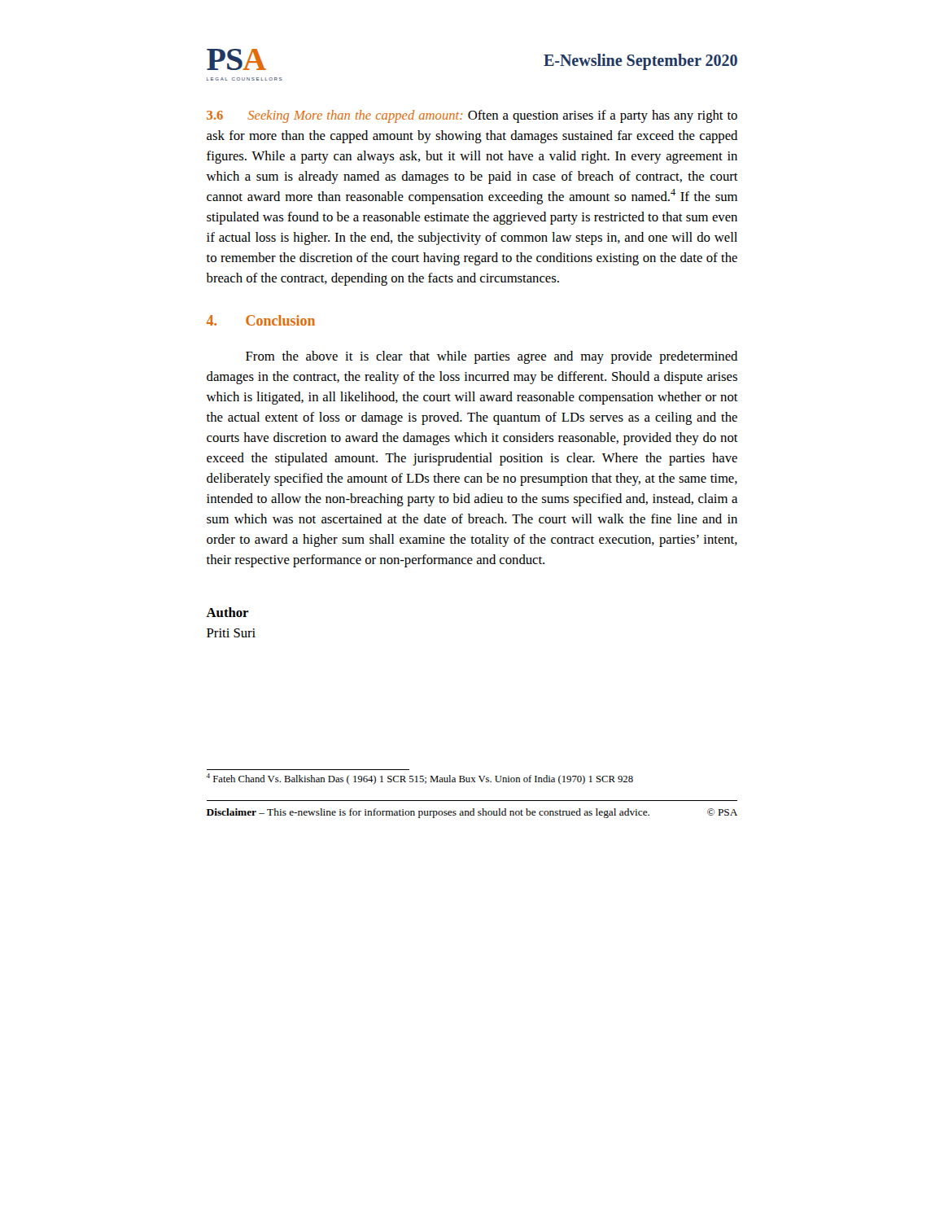PSA
Legal Counsellors
E-Newsline September 2020
3.6 Seeking More than the capped amount: Often a question arises if a party has any right to ask for more than the capped amount by showing that damages sustained far exceed the capped figures. While a party can always ask, but it will not have a valid right. In every agreement in which a sum is already named as damages to be paid in case of breach of contract, the court cannot award more than reasonable compensation exceeding the amount so named.4 If the sum stipulated was found to be a reasonable estimate the aggrieved party is restricted to that sum even if actual loss is higher. In the end, the subjectivity of common law steps in, and one will do well to remember the discretion of the court having regard to the conditions existing on the date of the breach of the contract, depending on the facts and circumstances.
4. Conclusion
From the above it is clear that while parties agree and may provide predetermined damages in the contract, the reality of the loss incurred may be different. Should a dispute arises which is litigated, in all likelihood, the court will award reasonable compensation whether or not the actual extent of loss or damage is proved. The quantum of LDs serves as a ceiling and the courts have discretion to award the damages which it considers reasonable, provided they do not exceed the stipulated amount. The jurisprudential position is clear. Where the parties have deliberately specified the amount of LDs there can be no presumption that they, at the same time, intended to allow the non-breaching party to bid adieu to the sums specified and, instead, claim a sum which was not ascertained at the date of breach. The court will walk the fine line and in order to award a higher sum shall examine the totality of the contract execution, parties’ intent, their respective performance or non-performance and conduct.
Author
Priti Suri
4 Fateh Chand Vs. Balkishan Das ( 1964) 1 SCR 515; Maula Bux Vs. Union of India (1970) 1 SCR 928
Disclaimer – This e-newsline is for information purposes and should not be construed as legal advice.
© PSA